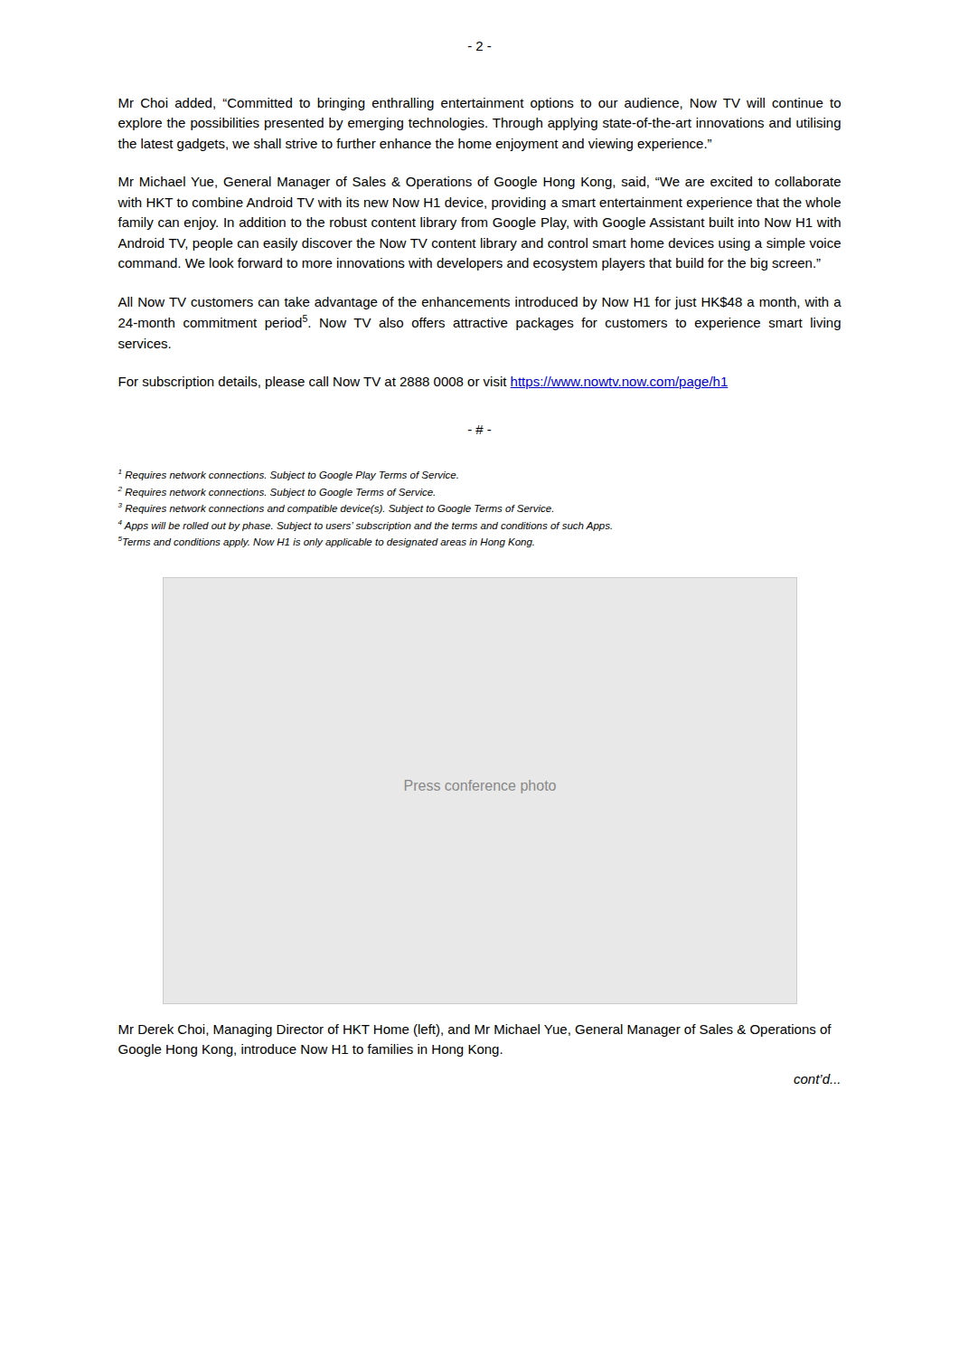- 2 -
Mr Choi added, “Committed to bringing enthralling entertainment options to our audience, Now TV will continue to explore the possibilities presented by emerging technologies. Through applying state-of-the-art innovations and utilising the latest gadgets, we shall strive to further enhance the home enjoyment and viewing experience.”
Mr Michael Yue, General Manager of Sales & Operations of Google Hong Kong, said, “We are excited to collaborate with HKT to combine Android TV with its new Now H1 device, providing a smart entertainment experience that the whole family can enjoy. In addition to the robust content library from Google Play, with Google Assistant built into Now H1 with Android TV, people can easily discover the Now TV content library and control smart home devices using a simple voice command. We look forward to more innovations with developers and ecosystem players that build for the big screen.”
All Now TV customers can take advantage of the enhancements introduced by Now H1 for just HK$48 a month, with a 24-month commitment period5. Now TV also offers attractive packages for customers to experience smart living services.
For subscription details, please call Now TV at 2888 0008 or visit https://www.nowtv.now.com/page/h1
- # -
1 Requires network connections. Subject to Google Play Terms of Service.
2 Requires network connections. Subject to Google Terms of Service.
3 Requires network connections and compatible device(s). Subject to Google Terms of Service.
4 Apps will be rolled out by phase. Subject to users’ subscription and the terms and conditions of such Apps.
5Terms and conditions apply. Now H1 is only applicable to designated areas in Hong Kong.
Mr Derek Choi, Managing Director of HKT Home (left), and Mr Michael Yue, General Manager of Sales & Operations of Google Hong Kong, introduce Now H1 to families in Hong Kong.
cont’d...